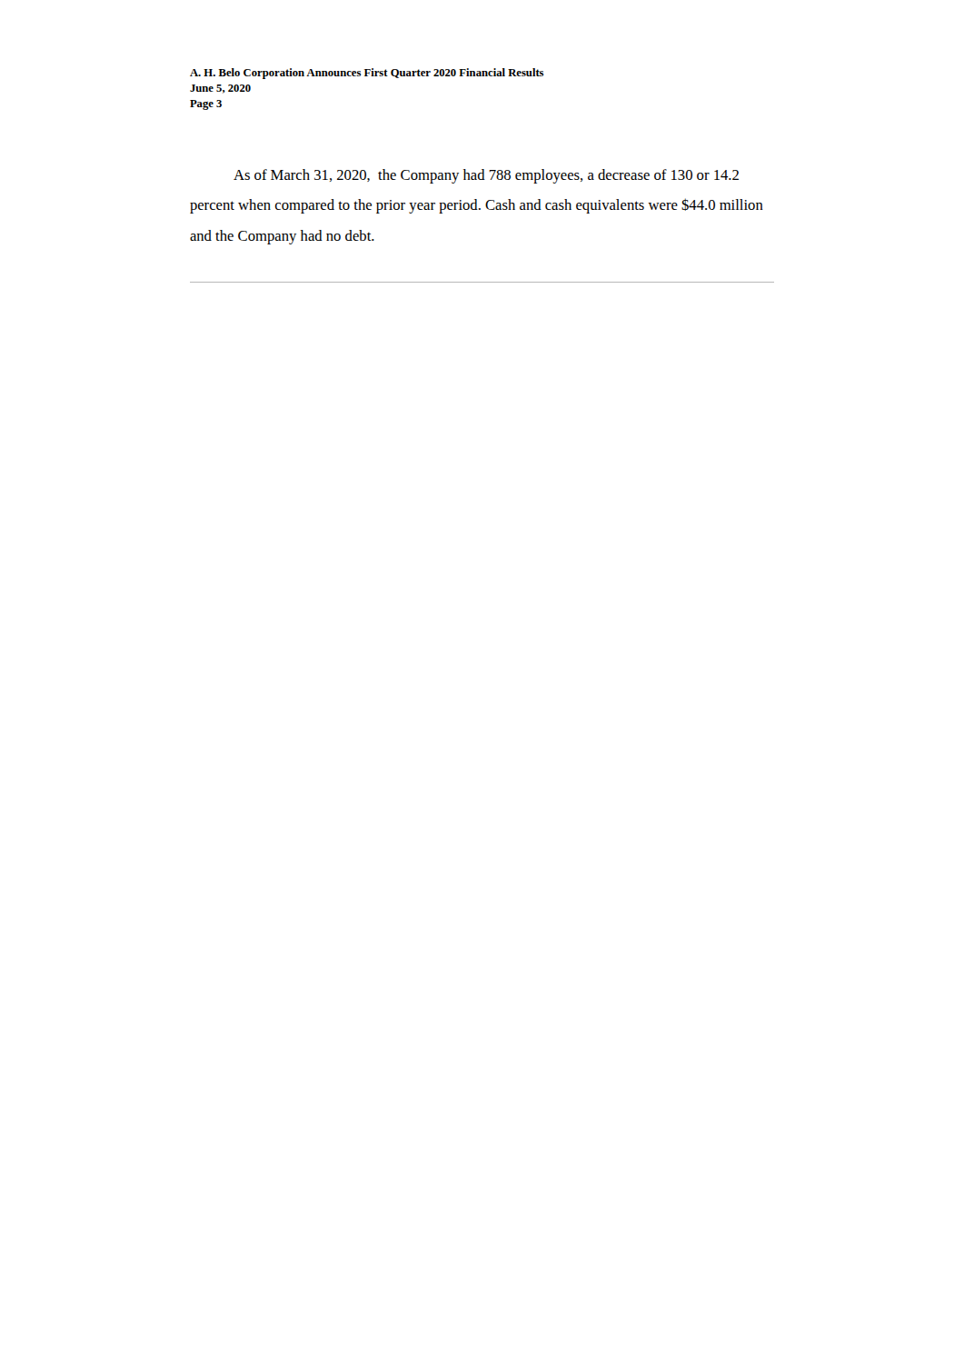A. H. Belo Corporation Announces First Quarter 2020 Financial Results
June 5, 2020
Page 3
As of March 31, 2020, the Company had 788 employees, a decrease of 130 or 14.2 percent when compared to the prior year period. Cash and cash equivalents were $44.0 million and the Company had no debt.